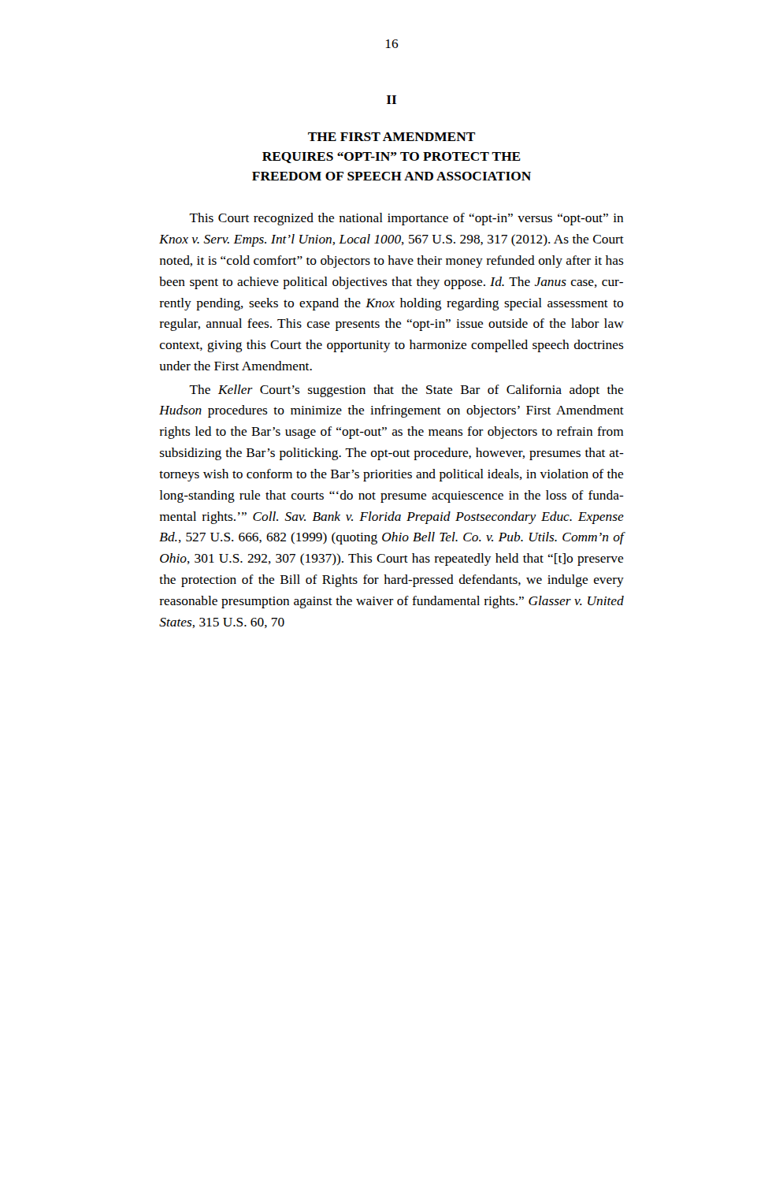16
II
The First Amendment
Requires “Opt-In” to Protect the
Freedom of Speech and Association
This Court recognized the national importance of “opt-in” versus “opt-out” in Knox v. Serv. Emps. Int’l Union, Local 1000, 567 U.S. 298, 317 (2012). As the Court noted, it is “cold comfort” to objectors to have their money refunded only after it has been spent to achieve political objectives that they oppose. Id. The Janus case, currently pending, seeks to expand the Knox holding regarding special assessment to regular, annual fees. This case presents the “opt-in” issue outside of the labor law context, giving this Court the opportunity to harmonize compelled speech doctrines under the First Amendment.
The Keller Court’s suggestion that the State Bar of California adopt the Hudson procedures to minimize the infringement on objectors’ First Amendment rights led to the Bar’s usage of “opt-out” as the means for objectors to refrain from subsidizing the Bar’s politicking. The opt-out procedure, however, presumes that attorneys wish to conform to the Bar’s priorities and political ideals, in violation of the long-standing rule that courts “‘do not presume acquiescence in the loss of fundamental rights.’” Coll. Sav. Bank v. Florida Prepaid Postsecondary Educ. Expense Bd., 527 U.S. 666, 682 (1999) (quoting Ohio Bell Tel. Co. v. Pub. Utils. Comm’n of Ohio, 301 U.S. 292, 307 (1937)). This Court has repeatedly held that “[t]o preserve the protection of the Bill of Rights for hard-pressed defendants, we indulge every reasonable presumption against the waiver of fundamental rights.” Glasser v. United States, 315 U.S. 60, 70